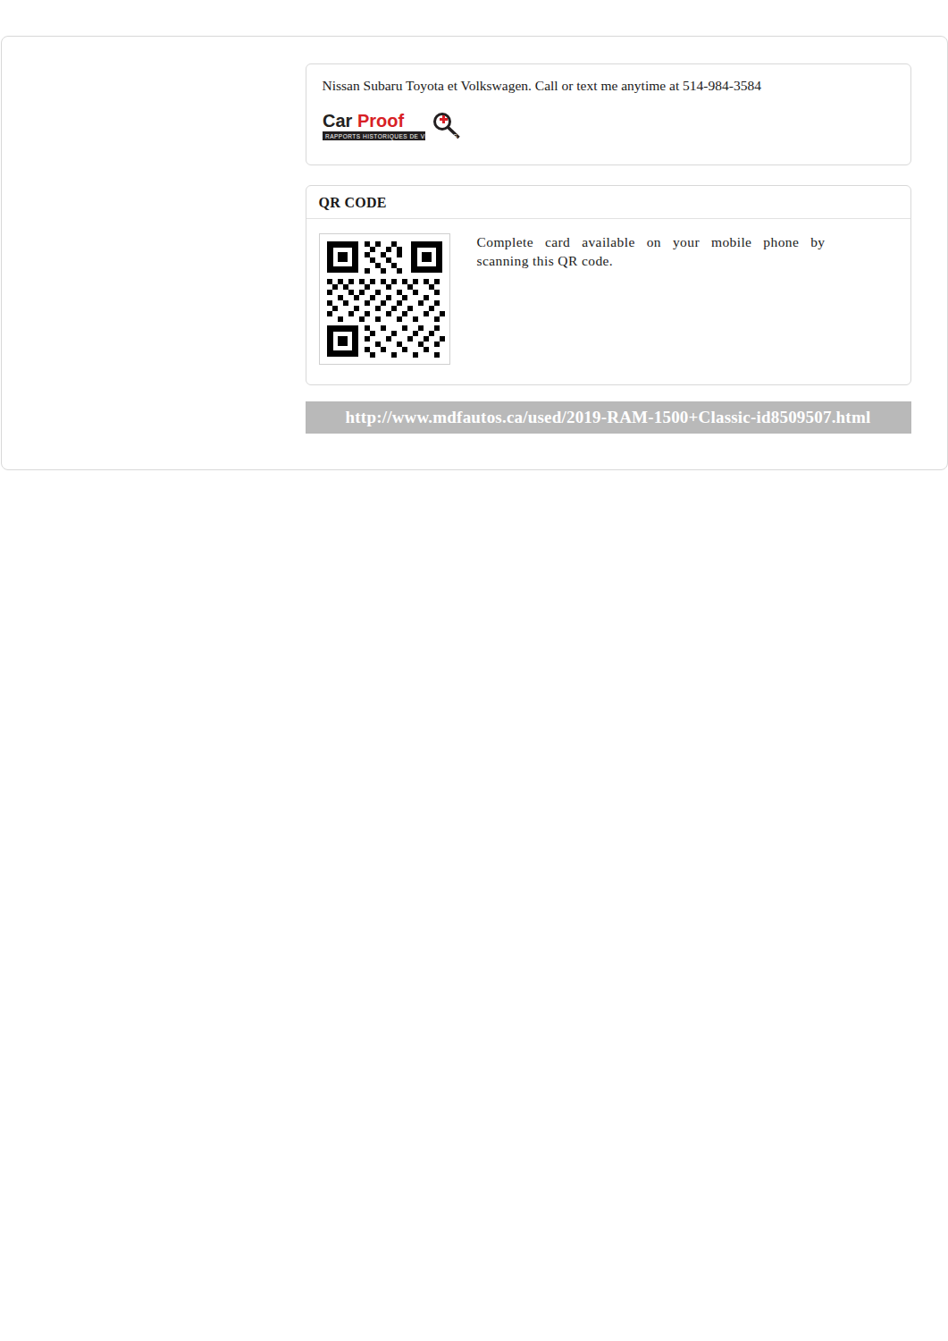Nissan Subaru Toyota et Volkswagen. Call or text me anytime at 514-984-3584
QR CODE
Complete card available on your mobile phone by scanning this QR code.
http://www.mdfautos.ca/used/2019-RAM-1500+Classic-id8509507.html